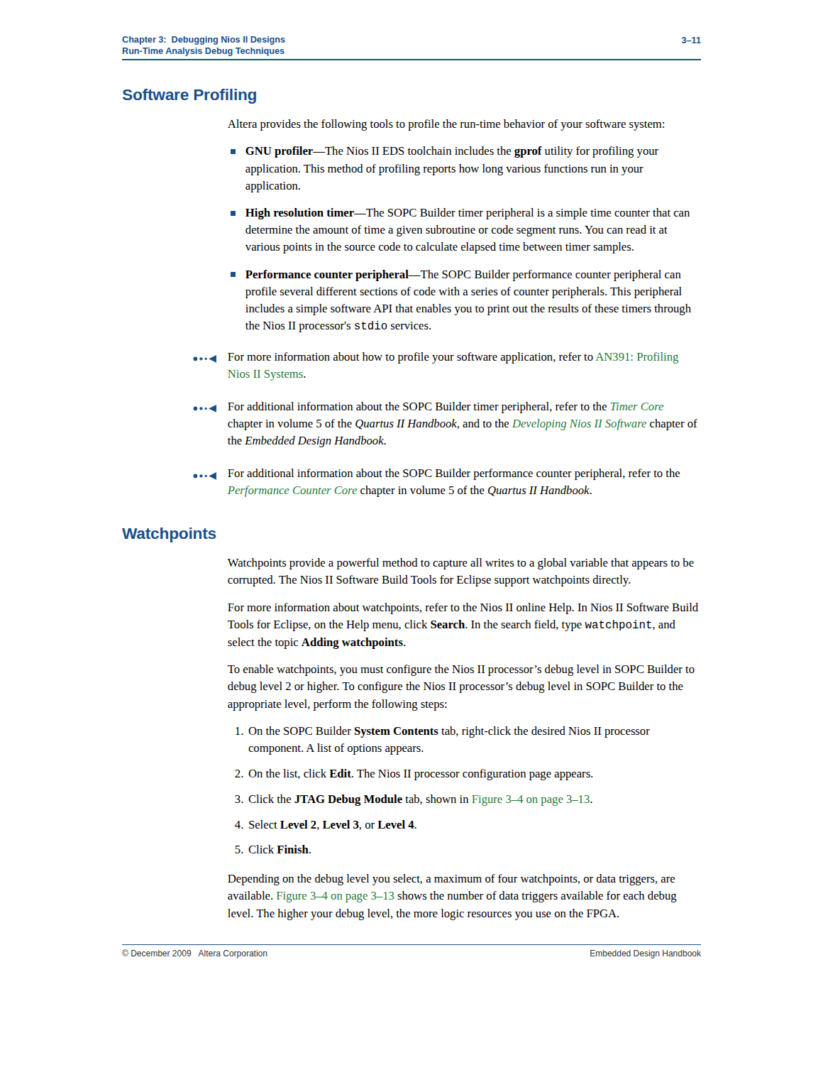Chapter 3: Debugging Nios II Designs Run-Time Analysis Debug Techniques
3–11
Software Profiling
Altera provides the following tools to profile the run-time behavior of your software system:
GNU profiler—The Nios II EDS toolchain includes the gprof utility for profiling your application. This method of profiling reports how long various functions run in your application.
High resolution timer—The SOPC Builder timer peripheral is a simple time counter that can determine the amount of time a given subroutine or code segment runs. You can read it at various points in the source code to calculate elapsed time between timer samples.
Performance counter peripheral—The SOPC Builder performance counter peripheral can profile several different sections of code with a series of counter peripherals. This peripheral includes a simple software API that enables you to print out the results of these timers through the Nios II processor's stdio services.
For more information about how to profile your software application, refer to AN391: Profiling Nios II Systems.
For additional information about the SOPC Builder timer peripheral, refer to the Timer Core chapter in volume 5 of the Quartus II Handbook, and to the Developing Nios II Software chapter of the Embedded Design Handbook.
For additional information about the SOPC Builder performance counter peripheral, refer to the Performance Counter Core chapter in volume 5 of the Quartus II Handbook.
Watchpoints
Watchpoints provide a powerful method to capture all writes to a global variable that appears to be corrupted. The Nios II Software Build Tools for Eclipse support watchpoints directly.
For more information about watchpoints, refer to the Nios II online Help. In Nios II Software Build Tools for Eclipse, on the Help menu, click Search. In the search field, type watchpoint, and select the topic Adding watchpoints.
To enable watchpoints, you must configure the Nios II processor’s debug level in SOPC Builder to debug level 2 or higher. To configure the Nios II processor’s debug level in SOPC Builder to the appropriate level, perform the following steps:
On the SOPC Builder System Contents tab, right-click the desired Nios II processor component. A list of options appears.
On the list, click Edit. The Nios II processor configuration page appears.
Click the JTAG Debug Module tab, shown in Figure 3–4 on page 3–13.
Select Level 2, Level 3, or Level 4.
Click Finish.
Depending on the debug level you select, a maximum of four watchpoints, or data triggers, are available. Figure 3–4 on page 3–13 shows the number of data triggers available for each debug level. The higher your debug level, the more logic resources you use on the FPGA.
© December 2009 Altera Corporation
Embedded Design Handbook